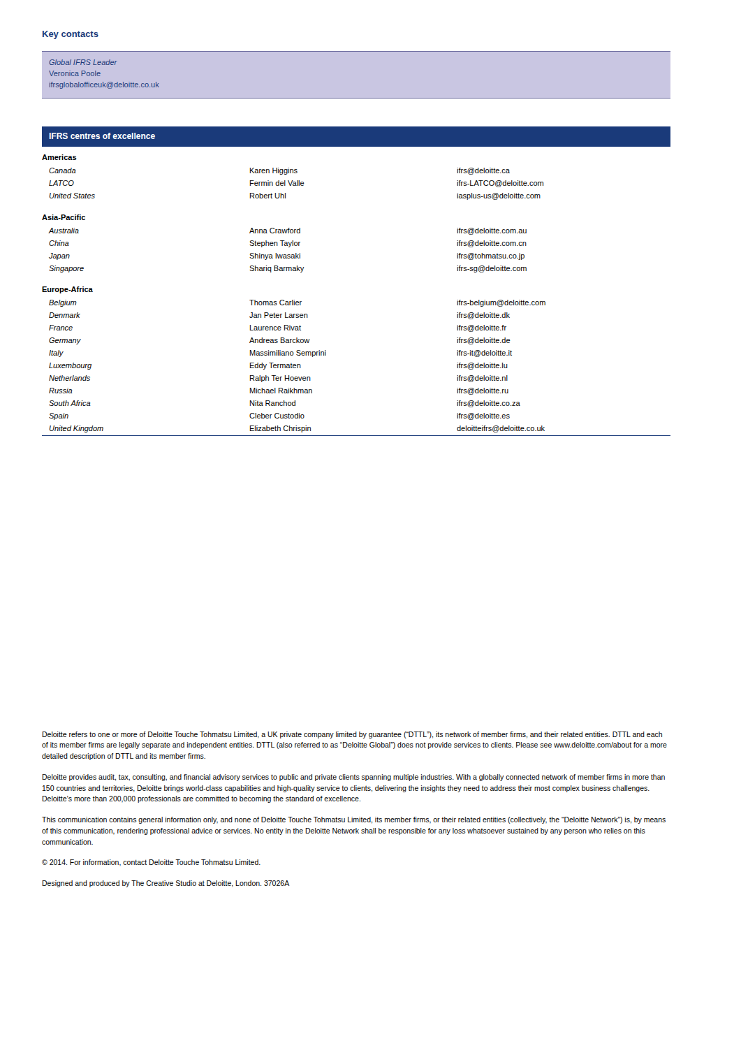Key contacts
Global IFRS Leader
Veronica Poole
ifrsglobalofficeuk@deloitte.co.uk
IFRS centres of excellence
| Americas |
| Canada | Karen Higgins | ifrs@deloitte.ca |
| LATCO | Fermin del Valle | ifrs-LATCO@deloitte.com |
| United States | Robert Uhl | iasplus-us@deloitte.com |
| Asia-Pacific |
| Australia | Anna Crawford | ifrs@deloitte.com.au |
| China | Stephen Taylor | ifrs@deloitte.com.cn |
| Japan | Shinya Iwasaki | ifrs@tohmatsu.co.jp |
| Singapore | Shariq Barmaky | ifrs-sg@deloitte.com |
| Europe-Africa |
| Belgium | Thomas Carlier | ifrs-belgium@deloitte.com |
| Denmark | Jan Peter Larsen | ifrs@deloitte.dk |
| France | Laurence Rivat | ifrs@deloitte.fr |
| Germany | Andreas Barckow | ifrs@deloitte.de |
| Italy | Massimiliano Semprini | ifrs-it@deloitte.it |
| Luxembourg | Eddy Termaten | ifrs@deloitte.lu |
| Netherlands | Ralph Ter Hoeven | ifrs@deloitte.nl |
| Russia | Michael Raikhman | ifrs@deloitte.ru |
| South Africa | Nita Ranchod | ifrs@deloitte.co.za |
| Spain | Cleber Custodio | ifrs@deloitte.es |
| United Kingdom | Elizabeth Chrispin | deloitteifrs@deloitte.co.uk |
Deloitte refers to one or more of Deloitte Touche Tohmatsu Limited, a UK private company limited by guarantee (“DTTL”), its network of member firms, and their related entities. DTTL and each of its member firms are legally separate and independent entities. DTTL (also referred to as “Deloitte Global”) does not provide services to clients. Please see www.deloitte.com/about for a more detailed description of DTTL and its member firms.
Deloitte provides audit, tax, consulting, and financial advisory services to public and private clients spanning multiple industries. With a globally connected network of member firms in more than 150 countries and territories, Deloitte brings world-class capabilities and high-quality service to clients, delivering the insights they need to address their most complex business challenges. Deloitte’s more than 200,000 professionals are committed to becoming the standard of excellence.
This communication contains general information only, and none of Deloitte Touche Tohmatsu Limited, its member firms, or their related entities (collectively, the “Deloitte Network”) is, by means of this communication, rendering professional advice or services. No entity in the Deloitte Network shall be responsible for any loss whatsoever sustained by any person who relies on this communication.
© 2014. For information, contact Deloitte Touche Tohmatsu Limited.
Designed and produced by The Creative Studio at Deloitte, London. 37026A